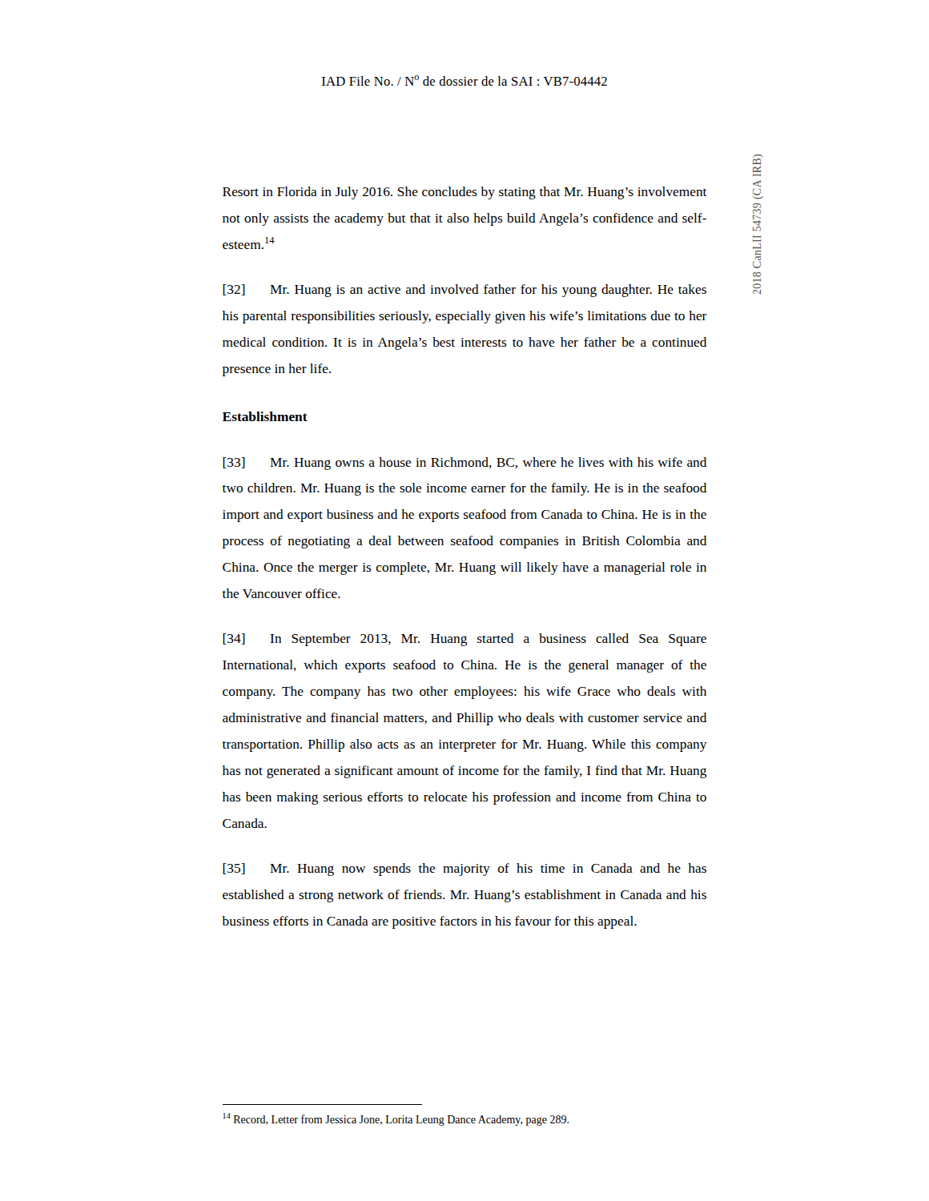IAD File No. / No de dossier de la SAI : VB7-04442
2018 CanLII 54739 (CA IRB)
Resort in Florida in July 2016. She concludes by stating that Mr. Huang’s involvement not only assists the academy but that it also helps build Angela’s confidence and self-esteem.14
[32] Mr. Huang is an active and involved father for his young daughter. He takes his parental responsibilities seriously, especially given his wife’s limitations due to her medical condition. It is in Angela’s best interests to have her father be a continued presence in her life.
Establishment
[33] Mr. Huang owns a house in Richmond, BC, where he lives with his wife and two children. Mr. Huang is the sole income earner for the family. He is in the seafood import and export business and he exports seafood from Canada to China. He is in the process of negotiating a deal between seafood companies in British Colombia and China. Once the merger is complete, Mr. Huang will likely have a managerial role in the Vancouver office.
[34] In September 2013, Mr. Huang started a business called Sea Square International, which exports seafood to China. He is the general manager of the company. The company has two other employees: his wife Grace who deals with administrative and financial matters, and Phillip who deals with customer service and transportation. Phillip also acts as an interpreter for Mr. Huang. While this company has not generated a significant amount of income for the family, I find that Mr. Huang has been making serious efforts to relocate his profession and income from China to Canada.
[35] Mr. Huang now spends the majority of his time in Canada and he has established a strong network of friends. Mr. Huang’s establishment in Canada and his business efforts in Canada are positive factors in his favour for this appeal.
14 Record, Letter from Jessica Jone, Lorita Leung Dance Academy, page 289.